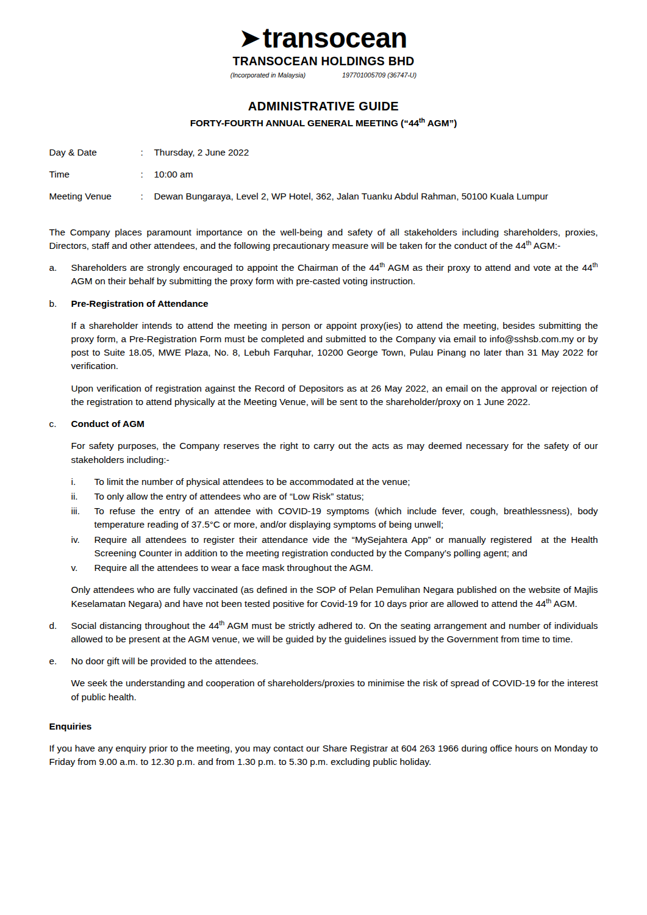➤transocean
TRANSOCEAN HOLDINGS BHD
(Incorporated in Malaysia) 197701005709 (36747-U)
ADMINISTRATIVE GUIDE
FORTY-FOURTH ANNUAL GENERAL MEETING (“44th AGM”)
| Day & Date | : | Thursday, 2 June 2022 |
| Time | : | 10:00 am |
| Meeting Venue | : | Dewan Bungaraya, Level 2, WP Hotel, 362, Jalan Tuanku Abdul Rahman, 50100 Kuala Lumpur |
The Company places paramount importance on the well-being and safety of all stakeholders including shareholders, proxies, Directors, staff and other attendees, and the following precautionary measure will be taken for the conduct of the 44th AGM:-
Shareholders are strongly encouraged to appoint the Chairman of the 44th AGM as their proxy to attend and vote at the 44th AGM on their behalf by submitting the proxy form with pre-casted voting instruction.
Pre-Registration of Attendance
If a shareholder intends to attend the meeting in person or appoint proxy(ies) to attend the meeting, besides submitting the proxy form, a Pre-Registration Form must be completed and submitted to the Company via email to info@sshsb.com.my or by post to Suite 18.05, MWE Plaza, No. 8, Lebuh Farquhar, 10200 George Town, Pulau Pinang no later than 31 May 2022 for verification.
Upon verification of registration against the Record of Depositors as at 26 May 2022, an email on the approval or rejection of the registration to attend physically at the Meeting Venue, will be sent to the shareholder/proxy on 1 June 2022.
Conduct of AGM
For safety purposes, the Company reserves the right to carry out the acts as may deemed necessary for the safety of our stakeholders including:-
To limit the number of physical attendees to be accommodated at the venue;
To only allow the entry of attendees who are of “Low Risk” status;
To refuse the entry of an attendee with COVID-19 symptoms (which include fever, cough, breathlessness), body temperature reading of 37.5°C or more, and/or displaying symptoms of being unwell;
Require all attendees to register their attendance vide the “MySejahtera App” or manually registered at the Health Screening Counter in addition to the meeting registration conducted by the Company’s polling agent; and
Require all the attendees to wear a face mask throughout the AGM.
Only attendees who are fully vaccinated (as defined in the SOP of Pelan Pemulihan Negara published on the website of Majlis Keselamatan Negara) and have not been tested positive for Covid-19 for 10 days prior are allowed to attend the 44th AGM.
Social distancing throughout the 44th AGM must be strictly adhered to. On the seating arrangement and number of individuals allowed to be present at the AGM venue, we will be guided by the guidelines issued by the Government from time to time.
No door gift will be provided to the attendees.
We seek the understanding and cooperation of shareholders/proxies to minimise the risk of spread of COVID-19 for the interest of public health.
Enquiries
If you have any enquiry prior to the meeting, you may contact our Share Registrar at 604 263 1966 during office hours on Monday to Friday from 9.00 a.m. to 12.30 p.m. and from 1.30 p.m. to 5.30 p.m. excluding public holiday.